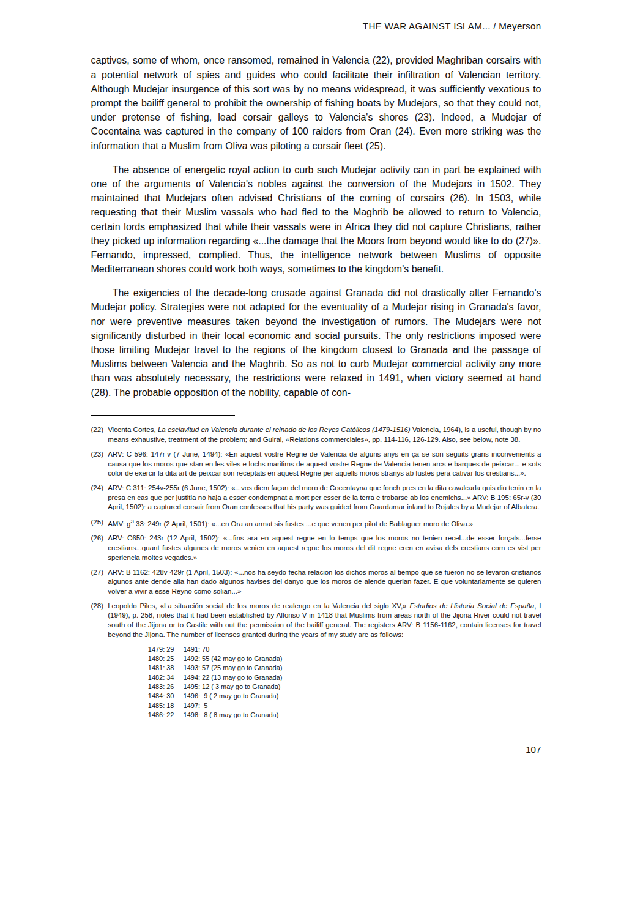THE WAR AGAINST ISLAM... / Meyerson
captives, some of whom, once ransomed, remained in Valencia (22), provided Maghriban corsairs with a potential network of spies and guides who could facilitate their infiltration of Valencian territory. Although Mudejar insurgence of this sort was by no means widespread, it was sufficiently vexatious to prompt the bailiff general to prohibit the ownership of fishing boats by Mudejars, so that they could not, under pretense of fishing, lead corsair galleys to Valencia's shores (23). Indeed, a Mudejar of Cocentaina was captured in the company of 100 raiders from Oran (24). Even more striking was the information that a Muslim from Oliva was piloting a corsair fleet (25).
The absence of energetic royal action to curb such Mudejar activity can in part be explained with one of the arguments of Valencia's nobles against the conversion of the Mudejars in 1502. They maintained that Mudejars often advised Christians of the coming of corsairs (26). In 1503, while requesting that their Muslim vassals who had fled to the Maghrib be allowed to return to Valencia, certain lords emphasized that while their vassals were in Africa they did not capture Christians, rather they picked up information regarding «...the damage that the Moors from beyond would like to do (27)». Fernando, impressed, complied. Thus, the intelligence network between Muslims of opposite Mediterranean shores could work both ways, sometimes to the kingdom's benefit.
The exigencies of the decade-long crusade against Granada did not drastically alter Fernando's Mudejar policy. Strategies were not adapted for the eventuality of a Mudejar rising in Granada's favor, nor were preventive measures taken beyond the investigation of rumors. The Mudejars were not significantly disturbed in their local economic and social pursuits. The only restrictions imposed were those limiting Mudejar travel to the regions of the kingdom closest to Granada and the passage of Muslims between Valencia and the Maghrib. So as not to curb Mudejar commercial activity any more than was absolutely necessary, the restrictions were relaxed in 1491, when victory seemed at hand (28). The probable opposition of the nobility, capable of con-
(22) Vicenta Cortes, La esclavitud en Valencia durante el reinado de los Reyes Católicos (1479-1516) Valencia, 1964), is a useful, though by no means exhaustive, treatment of the problem; and Guiral, «Relations commerciales», pp. 114-116, 126-129. Also, see below, note 38.
(23) ARV: C 596: 147r-v (7 June, 1494): «En aquest vostre Regne de Valencia de alguns anys en ça se son seguits grans inconvenients a causa que los moros que stan en les viles e lochs maritims de aquest vostre Regne de Valencia tenen arcs e barques de peixcar... e sots color de exercir la dita art de peixcar son receptats en aquest Regne per aquells moros stranys ab fustes pera cativar los crestians...».
(24) ARV: C 311: 254v-255r (6 June, 1502): «...vos diem façan del moro de Cocentayna que fonch pres en la dita cavalcada quis diu tenin en la presa en cas que per justitia no haja a esser condempnat a mort per esser de la terra e trobarse ab los enemichs...» ARV: B 195: 65r-v (30 April, 1502): a captured corsair from Oran confesses that his party was guided from Guardamar inland to Rojales by a Mudejar of Albatera.
(25) AMV: g3 33: 249r (2 April, 1501): «...en Ora an armat sis fustes ...e que venen per pilot de Bablaguer moro de Oliva.»
(26) ARV: C650: 243r (12 April, 1502): «...fins ara en aquest regne en lo temps que los moros no tenien recel...de esser forçats...ferse crestians...quant fustes algunes de moros venien en aquest regne los moros del dit regne eren en avisa dels crestians com es vist per speriencia moltes vegades.»
(27) ARV: B 1162: 428v-429r (1 April, 1503): «...nos ha seydo fecha relacion los dichos moros al tiempo que se fueron no se levaron cristianos algunos ante dende alla han dado algunos havises del danyo que los moros de alende querian fazer. E que voluntariamente se quieren volver a vivir a esse Reyno como solian...»
(28) Leopoldo Piles, «La situación social de los moros de realengo en la Valencia del siglo XV,» Estudios de Historia Social de España, I (1949), p. 258, notes that it had been established by Alfonso V in 1418 that Muslims from areas north of the Jijona River could not travel south of the Jijona or to Castile with out the permission of the bailiff general. The registers ARV: B 1156-1162, contain licenses for travel beyond the Jijona. The number of licenses granted during the years of my study are as follows:
| 1479: 29 | 1491: 70 |
| 1480: 25 | 1492: 55 (42 may go to Granada) |
| 1481: 38 | 1493: 57 (25 may go to Granada) |
| 1482: 34 | 1494: 22 (13 may go to Granada) |
| 1483: 26 | 1495: 12 ( 3 may go to Granada) |
| 1484: 30 | 1496: 9 ( 2 may go to Granada) |
| 1485: 18 | 1497: 5 |
| 1486: 22 | 1498: 8 ( 8 may go to Granada) |
107